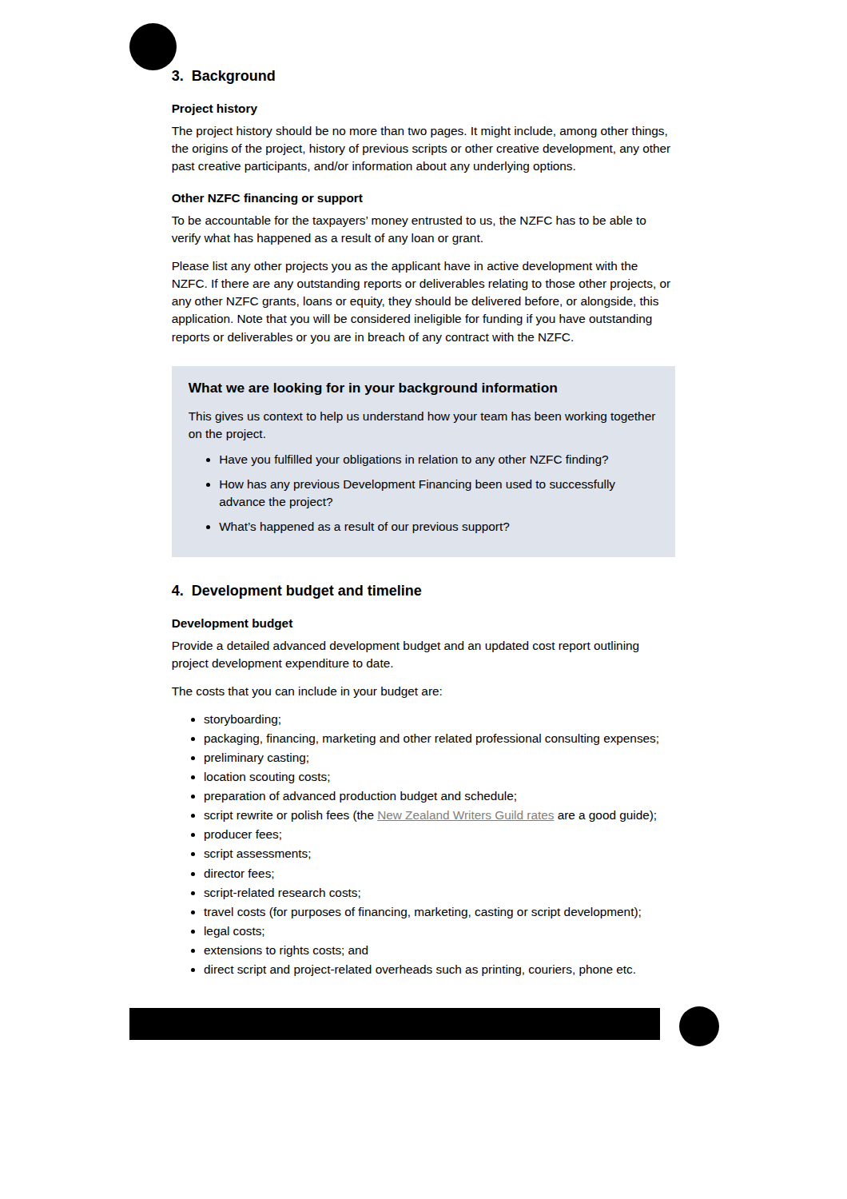3. Background
Project history
The project history should be no more than two pages. It might include, among other things, the origins of the project, history of previous scripts or other creative development, any other past creative participants, and/or information about any underlying options.
Other NZFC financing or support
To be accountable for the taxpayers’ money entrusted to us, the NZFC has to be able to verify what has happened as a result of any loan or grant.
Please list any other projects you as the applicant have in active development with the NZFC. If there are any outstanding reports or deliverables relating to those other projects, or any other NZFC grants, loans or equity, they should be delivered before, or alongside, this application. Note that you will be considered ineligible for funding if you have outstanding reports or deliverables or you are in breach of any contract with the NZFC.
What we are looking for in your background information
This gives us context to help us understand how your team has been working together on the project.
Have you fulfilled your obligations in relation to any other NZFC finding?
How has any previous Development Financing been used to successfully advance the project?
What’s happened as a result of our previous support?
4. Development budget and timeline
Development budget
Provide a detailed advanced development budget and an updated cost report outlining project development expenditure to date.
The costs that you can include in your budget are:
storyboarding;
packaging, financing, marketing and other related professional consulting expenses;
preliminary casting;
location scouting costs;
preparation of advanced production budget and schedule;
script rewrite or polish fees (the New Zealand Writers Guild rates are a good guide);
producer fees;
script assessments;
director fees;
script-related research costs;
travel costs (for purposes of financing, marketing, casting or script development);
legal costs;
extensions to rights costs; and
direct script and project-related overheads such as printing, couriers, phone etc.